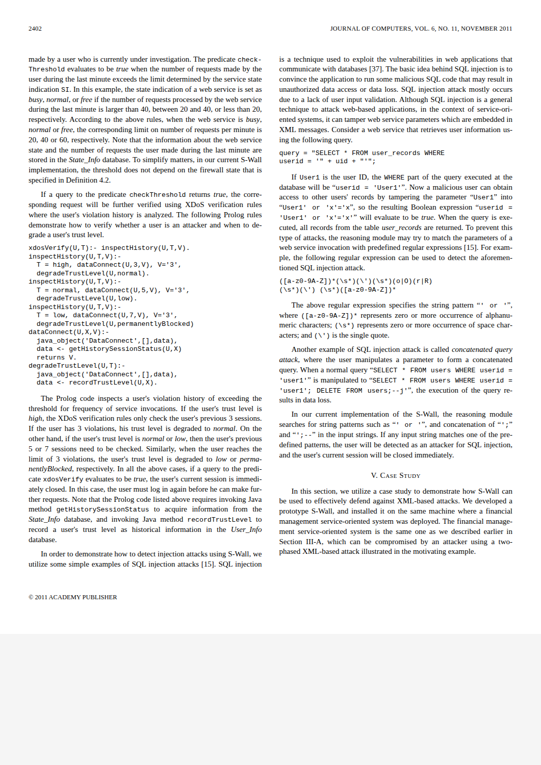2402 Journal of Computers, Vol. 6, No. 11, November 2011
made by a user who is currently under investigation. The predicate checkThreshold evaluates to be true when the number of requests made by the user during the last minute exceeds the limit determined by the service state indication SI. In this example, the state indication of a web service is set as busy, normal, or free if the number of requests processed by the web service during the last minute is larger than 40, between 20 and 40, or less than 20, respectively. According to the above rules, when the web service is busy, normal or free, the corresponding limit on number of requests per minute is 20, 40 or 60, respectively. Note that the information about the web service state and the number of requests the user made during the last minute are stored in the State_Info database. To simplify matters, in our current S-Wall implementation, the threshold does not depend on the firewall state that is specified in Definition 4.2.
If a query to the predicate checkThreshold returns true, the corresponding request will be further verified using XDoS verification rules where the user's violation history is analyzed. The following Prolog rules demonstrate how to verify whether a user is an attacker and when to degrade a user's trust level.
xdosVerify(U,T):- inspectHistory(U,T,V).
inspectHistory(U,T,V):-
  T = high, dataConnect(U,3,V), V='3',
  degradeTrustLevel(U,normal).
inspectHistory(U,T,V):-
  T = normal, dataConnect(U,5,V), V='3',
  degradeTrustLevel(U,low).
inspectHistory(U,T,V):-
  T = low, dataConnect(U,7,V), V='3',
  degradeTrustLevel(U,permanentlyBlocked)
dataConnect(U,X,V):-
  java_object('DataConnect',[],data),
  data <- getHistorySessionStatus(U,X)
  returns V.
degradeTrustLevel(U,T):-
  java_object('DataConnect',[],data),
  data <- recordTrustLevel(U,X).
The Prolog code inspects a user's violation history of exceeding the threshold for frequency of service invocations. If the user's trust level is high, the XDoS verification rules only check the user's previous 3 sessions. If the user has 3 violations, his trust level is degraded to normal. On the other hand, if the user's trust level is normal or low, then the user's previous 5 or 7 sessions need to be checked. Similarly, when the user reaches the limit of 3 violations, the user's trust level is degraded to low or permanentlyBlocked, respectively. In all the above cases, if a query to the predicate xdosVerify evaluates to be true, the user's current session is immediately closed. In this case, the user must log in again before he can make further requests. Note that the Prolog code listed above requires invoking Java method getHistorySessionStatus to acquire information from the State_Info database, and invoking Java method recordTrustLevel to record a user's trust level as historical information in the User_Info database.
In order to demonstrate how to detect injection attacks using S-Wall, we utilize some simple examples of SQL injection attacks [15]. SQL injection is a technique used to exploit the vulnerabilities in web applications that communicate with databases [37]. The basic idea behind SQL injection is to convince the application to run some malicious SQL code that may result in unauthorized data access or data loss. SQL injection attack mostly occurs due to a lack of user input validation. Although SQL injection is a general technique to attack web-based applications, in the context of service-oriented systems, it can tamper web service parameters which are embedded in XML messages. Consider a web service that retrieves user information using the following query.
query = "SELECT * FROM user_records WHERE
userid = '" + uid + "'";
If User1 is the user ID, the WHERE part of the query executed at the database will be “userid = 'User1'”. Now a malicious user can obtain access to other users' records by tampering the parameter “User1” into “User1' or 'x'='x”, so the resulting Boolean expression “userid = 'User1' or 'x'='x'” will evaluate to be true. When the query is executed, all records from the table user_records are returned. To prevent this type of attacks, the reasoning module may try to match the parameters of a web service invocation with predefined regular expressions [15]. For example, the following regular expression can be used to detect the aforementioned SQL injection attack.
([a-z0-9A-Z])*(\s*)(\')(\s*)(o|O)(r|R)
(\s*)(\') (\s*)([a-z0-9A-Z])*
The above regular expression specifies the string pattern “' or '”, where ([a-z0-9A-Z])* represents zero or more occurrence of alphanumeric characters; (\s*) represents zero or more occurrence of space characters; and (\') is the single quote.
Another example of SQL injection attack is called concatenated query attack, where the user manipulates a parameter to form a concatenated query. When a normal query “SELECT * FROM users WHERE userid = 'user1'” is manipulated to “SELECT * FROM users WHERE userid = 'user1'; DELETE FROM users;--j'”, the execution of the query results in data loss.
In our current implementation of the S-Wall, the reasoning module searches for string patterns such as “' or '”, and concatenation of “';” and “';--” in the input strings. If any input string matches one of the predefined patterns, the user will be detected as an attacker for SQL injection, and the user's current session will be closed immediately.
V. Case Study
In this section, we utilize a case study to demonstrate how S-Wall can be used to effectively defend against XML-based attacks. We developed a prototype S-Wall, and installed it on the same machine where a financial management service-oriented system was deployed. The financial management service-oriented system is the same one as we described earlier in Section III-A, which can be compromised by an attacker using a two-phased XML-based attack illustrated in the motivating example.
© 2011 ACADEMY PUBLISHER